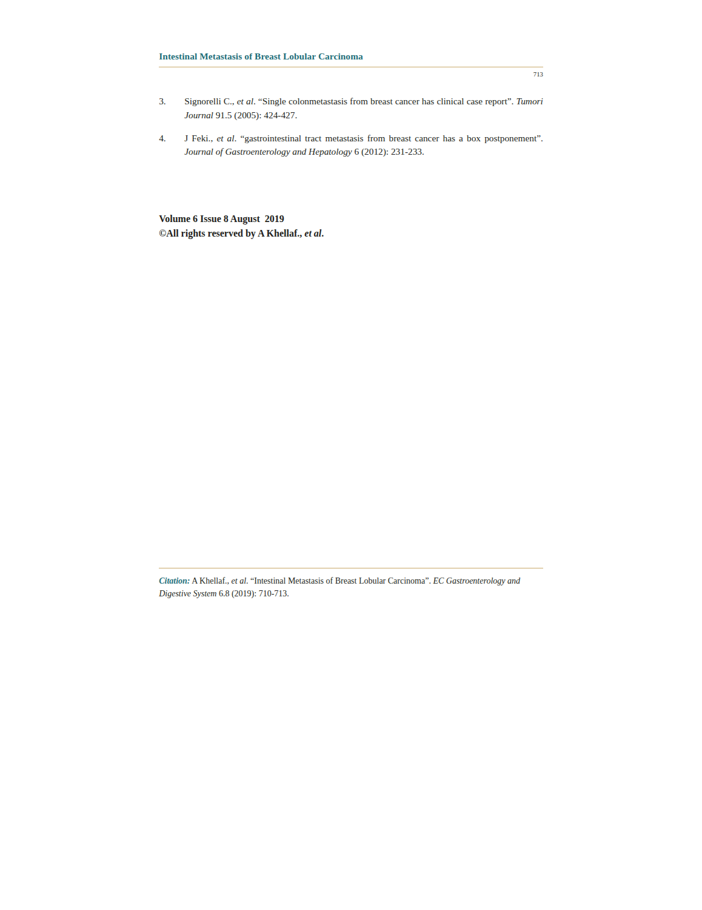Intestinal Metastasis of Breast Lobular Carcinoma
713
3. Signorelli C., et al. “Single colonmetastasis from breast cancer has clinical case report”. Tumori Journal 91.5 (2005): 424-427.
4. J Feki., et al. “gastrointestinal tract metastasis from breast cancer has a box postponement”. Journal of Gastroenterology and Hepatology 6 (2012): 231-233.
Volume 6 Issue 8 August 2019
©All rights reserved by A Khellaf., et al.
Citation: A Khellaf., et al. “Intestinal Metastasis of Breast Lobular Carcinoma”. EC Gastroenterology and Digestive System 6.8 (2019): 710-713.